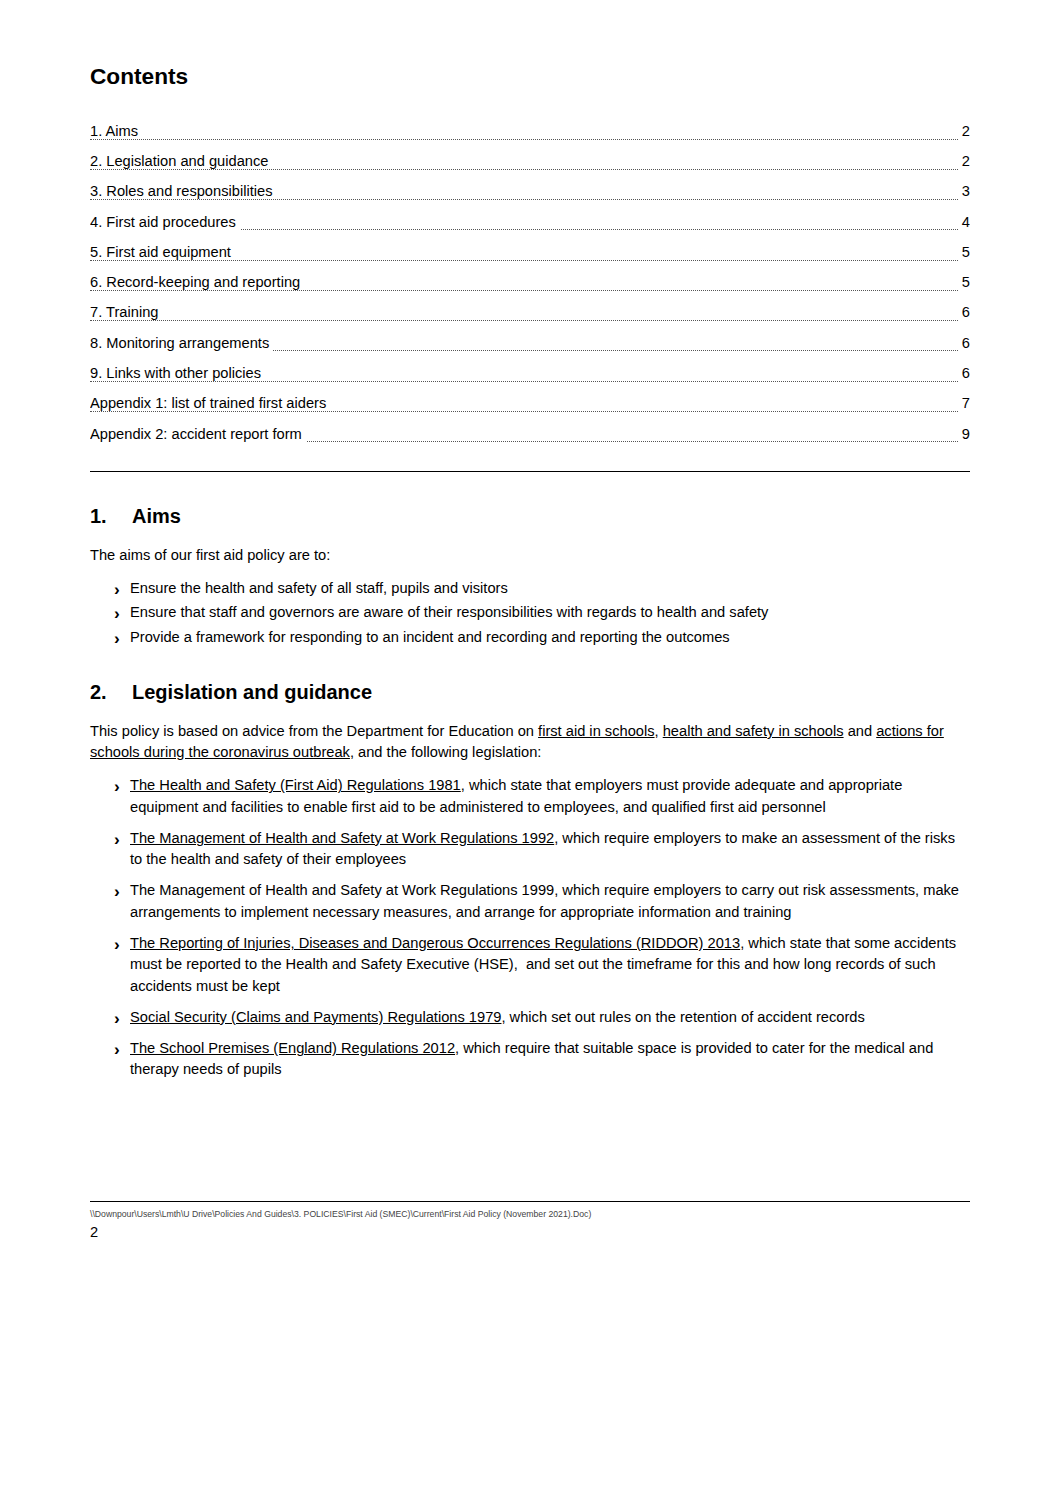Contents
1. Aims 2
2. Legislation and guidance 2
3. Roles and responsibilities 3
4. First aid procedures 4
5. First aid equipment 5
6. Record-keeping and reporting 5
7. Training 6
8. Monitoring arrangements 6
9. Links with other policies 6
Appendix 1: list of trained first aiders 7
Appendix 2: accident report form 9
1. Aims
The aims of our first aid policy are to:
Ensure the health and safety of all staff, pupils and visitors
Ensure that staff and governors are aware of their responsibilities with regards to health and safety
Provide a framework for responding to an incident and recording and reporting the outcomes
2. Legislation and guidance
This policy is based on advice from the Department for Education on first aid in schools, health and safety in schools and actions for schools during the coronavirus outbreak, and the following legislation:
The Health and Safety (First Aid) Regulations 1981, which state that employers must provide adequate and appropriate equipment and facilities to enable first aid to be administered to employees, and qualified first aid personnel
The Management of Health and Safety at Work Regulations 1992, which require employers to make an assessment of the risks to the health and safety of their employees
The Management of Health and Safety at Work Regulations 1999, which require employers to carry out risk assessments, make arrangements to implement necessary measures, and arrange for appropriate information and training
The Reporting of Injuries, Diseases and Dangerous Occurrences Regulations (RIDDOR) 2013, which state that some accidents must be reported to the Health and Safety Executive (HSE), and set out the timeframe for this and how long records of such accidents must be kept
Social Security (Claims and Payments) Regulations 1979, which set out rules on the retention of accident records
The School Premises (England) Regulations 2012, which require that suitable space is provided to cater for the medical and therapy needs of pupils
\\Downpour\Users\Lmth\U Drive\Policies And Guides\3. POLICIES\First Aid (SMEC)\Current\First Aid Policy (November 2021).Doc)
2